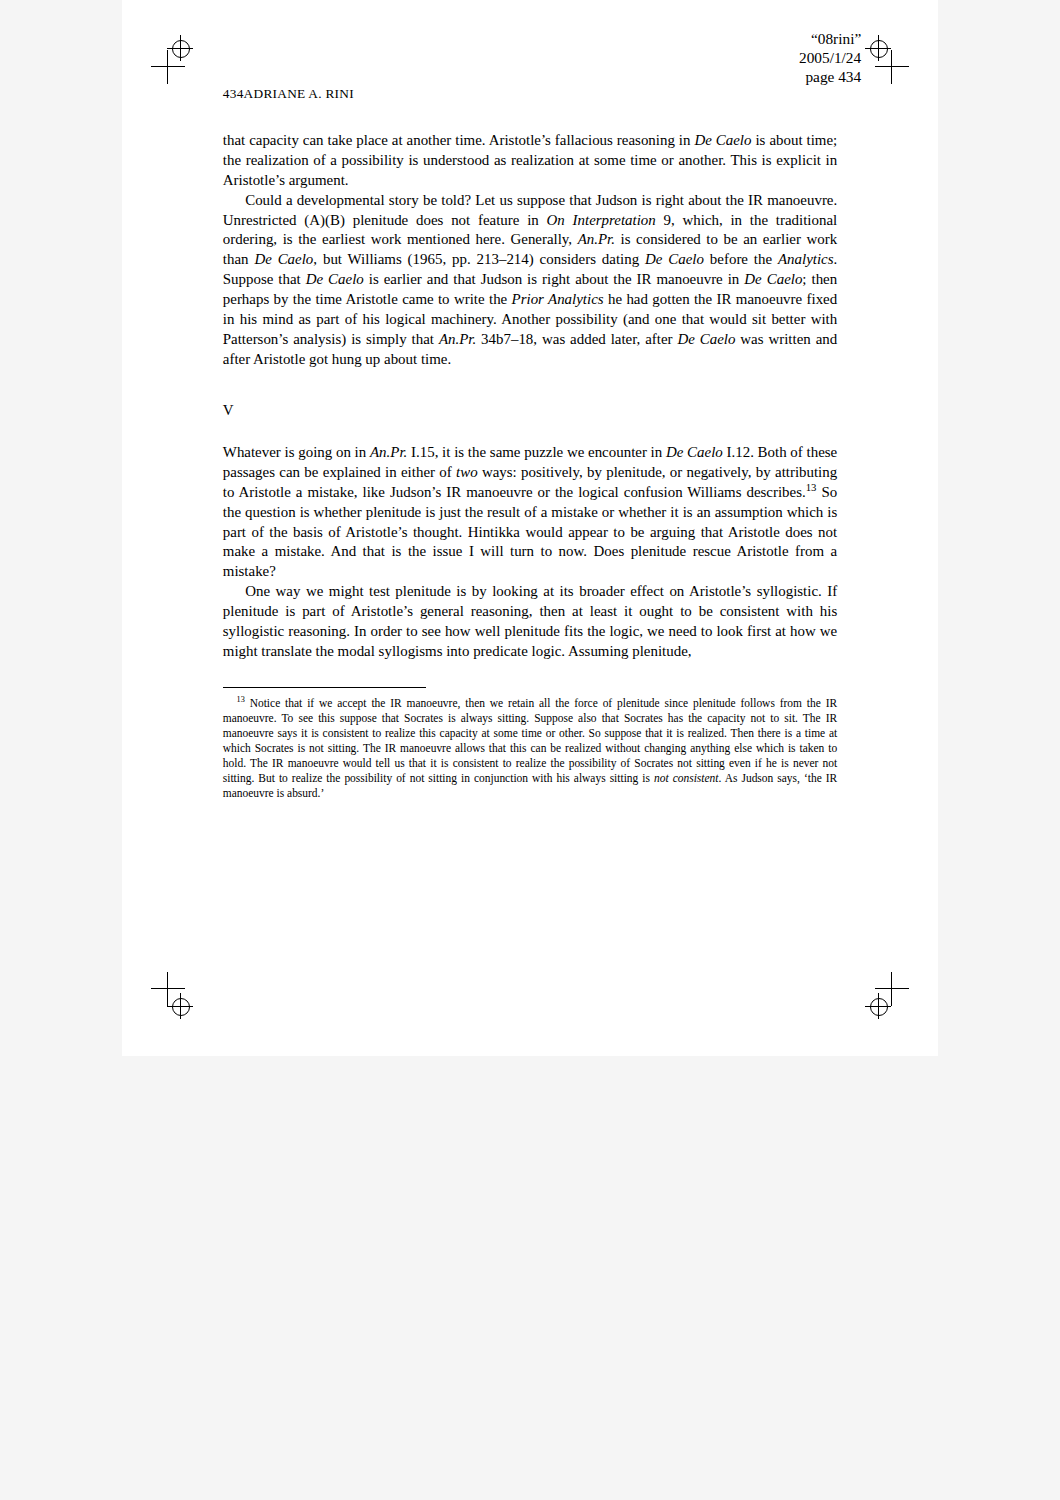“08rini”
2005/1/24
page 434
434 ADRIANE A. RINI
that capacity can take place at another time. Aristotle’s fallacious reasoning in De Caelo is about time; the realization of a possibility is understood as realization at some time or another. This is explicit in Aristotle’s argument.
Could a developmental story be told? Let us suppose that Judson is right about the IR manoeuvre. Unrestricted (A)(B) plenitude does not feature in On Interpretation 9, which, in the traditional ordering, is the earliest work mentioned here. Generally, An.Pr. is considered to be an earlier work than De Caelo, but Williams (1965, pp. 213–214) considers dating De Caelo before the Analytics. Suppose that De Caelo is earlier and that Judson is right about the IR manoeuvre in De Caelo; then perhaps by the time Aristotle came to write the Prior Analytics he had gotten the IR manoeuvre fixed in his mind as part of his logical machinery. Another possibility (and one that would sit better with Patterson’s analysis) is simply that An.Pr. 34b7–18, was added later, after De Caelo was written and after Aristotle got hung up about time.
V
Whatever is going on in An.Pr. I.15, it is the same puzzle we encounter in De Caelo I.12. Both of these passages can be explained in either of two ways: positively, by plenitude, or negatively, by attributing to Aristotle a mistake, like Judson’s IR manoeuvre or the logical confusion Williams describes.13 So the question is whether plenitude is just the result of a mistake or whether it is an assumption which is part of the basis of Aristotle’s thought. Hintikka would appear to be arguing that Aristotle does not make a mistake. And that is the issue I will turn to now. Does plenitude rescue Aristotle from a mistake?
One way we might test plenitude is by looking at its broader effect on Aristotle’s syllogistic. If plenitude is part of Aristotle’s general reasoning, then at least it ought to be consistent with his syllogistic reasoning. In order to see how well plenitude fits the logic, we need to look first at how we might translate the modal syllogisms into predicate logic. Assuming plenitude,
13 Notice that if we accept the IR manoeuvre, then we retain all the force of plenitude since plenitude follows from the IR manoeuvre. To see this suppose that Socrates is always sitting. Suppose also that Socrates has the capacity not to sit. The IR manoeuvre says it is consistent to realize this capacity at some time or other. So suppose that it is realized. Then there is a time at which Socrates is not sitting. The IR manoeuvre allows that this can be realized without changing anything else which is taken to hold. The IR manoeuvre would tell us that it is consistent to realize the possibility of Socrates not sitting even if he is never not sitting. But to realize the possibility of not sitting in conjunction with his always sitting is not consistent. As Judson says, ‘the IR manoeuvre is absurd.’